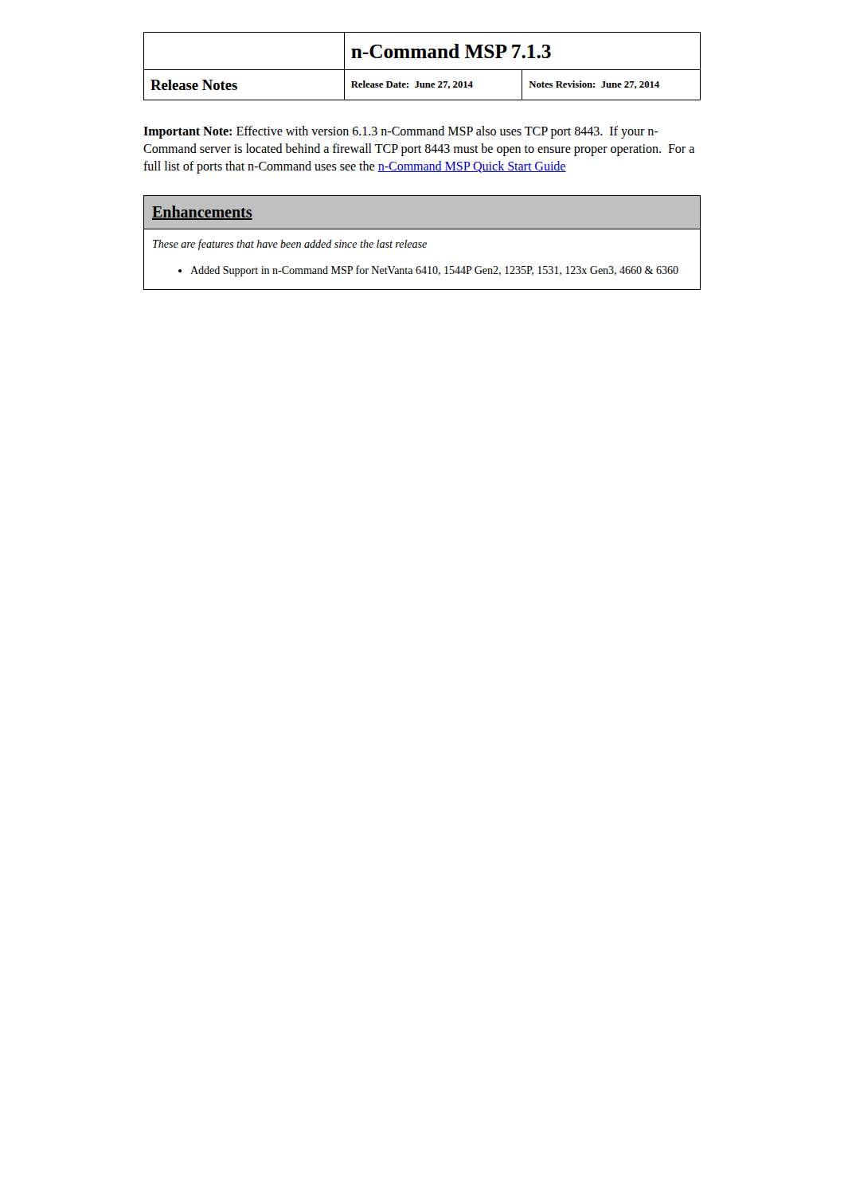| | n-Command MSP 7.1.3 |
| Release Notes | Release Date: June 27, 2014 | Notes Revision: June 27, 2014 |
Important Note: Effective with version 6.1.3 n-Command MSP also uses TCP port 8443. If your n-Command server is located behind a firewall TCP port 8443 must be open to ensure proper operation. For a full list of ports that n-Command uses see the n-Command MSP Quick Start Guide
Enhancements
These are features that have been added since the last release
Added Support in n-Command MSP for NetVanta 6410, 1544P Gen2, 1235P, 1531, 123x Gen3, 4660 & 6360